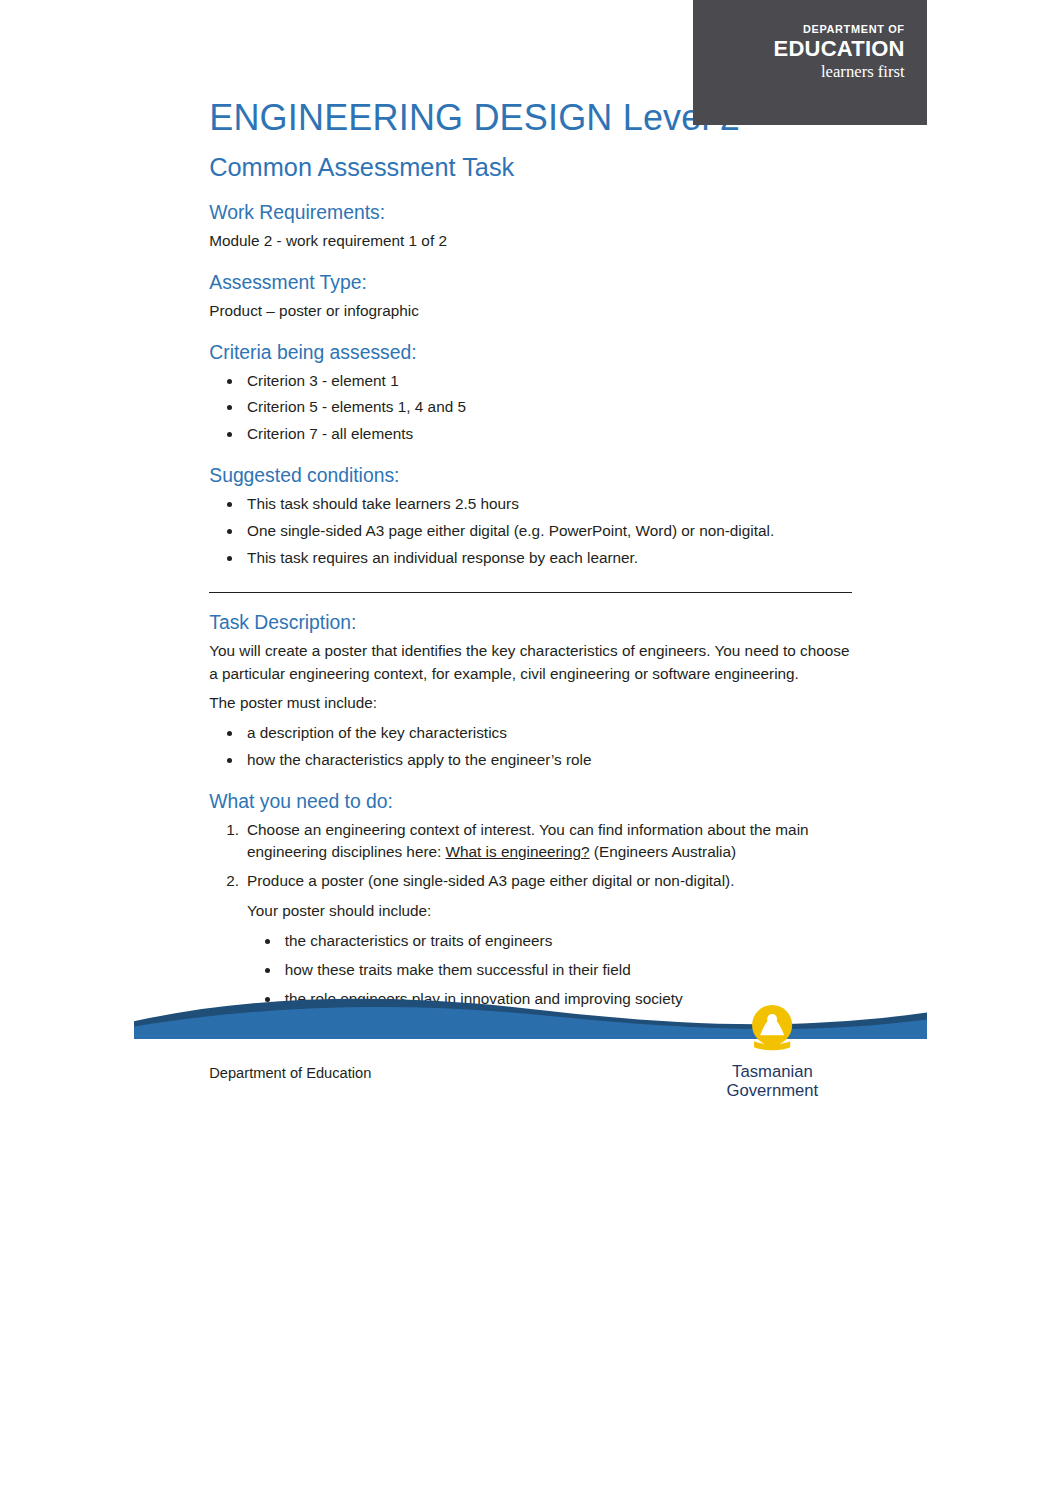DEPARTMENT OF
EDUCATION
learners first
ENGINEERING DESIGN Level 2
Common Assessment Task
Work Requirements:
Module 2 - work requirement 1 of 2
Assessment Type:
Product – poster or infographic
Criteria being assessed:
Criterion 3 - element 1
Criterion 5 - elements 1, 4 and 5
Criterion 7 - all elements
Suggested conditions:
This task should take learners 2.5 hours
One single-sided A3 page either digital (e.g. PowerPoint, Word) or non-digital.
This task requires an individual response by each learner.
Task Description:
You will create a poster that identifies the key characteristics of engineers. You need to choose a particular engineering context, for example, civil engineering or software engineering.
The poster must include:
a description of the key characteristics
how the characteristics apply to the engineer’s role
What you need to do:
Choose an engineering context of interest. You can find information about the main engineering disciplines here: What is engineering? (Engineers Australia)
Produce a poster (one single-sided A3 page either digital or non-digital).
Your poster should include:
the characteristics or traits of engineers
how these traits make them successful in their field
the role engineers play in innovation and improving society
Department of Education
TasmanianGovernment